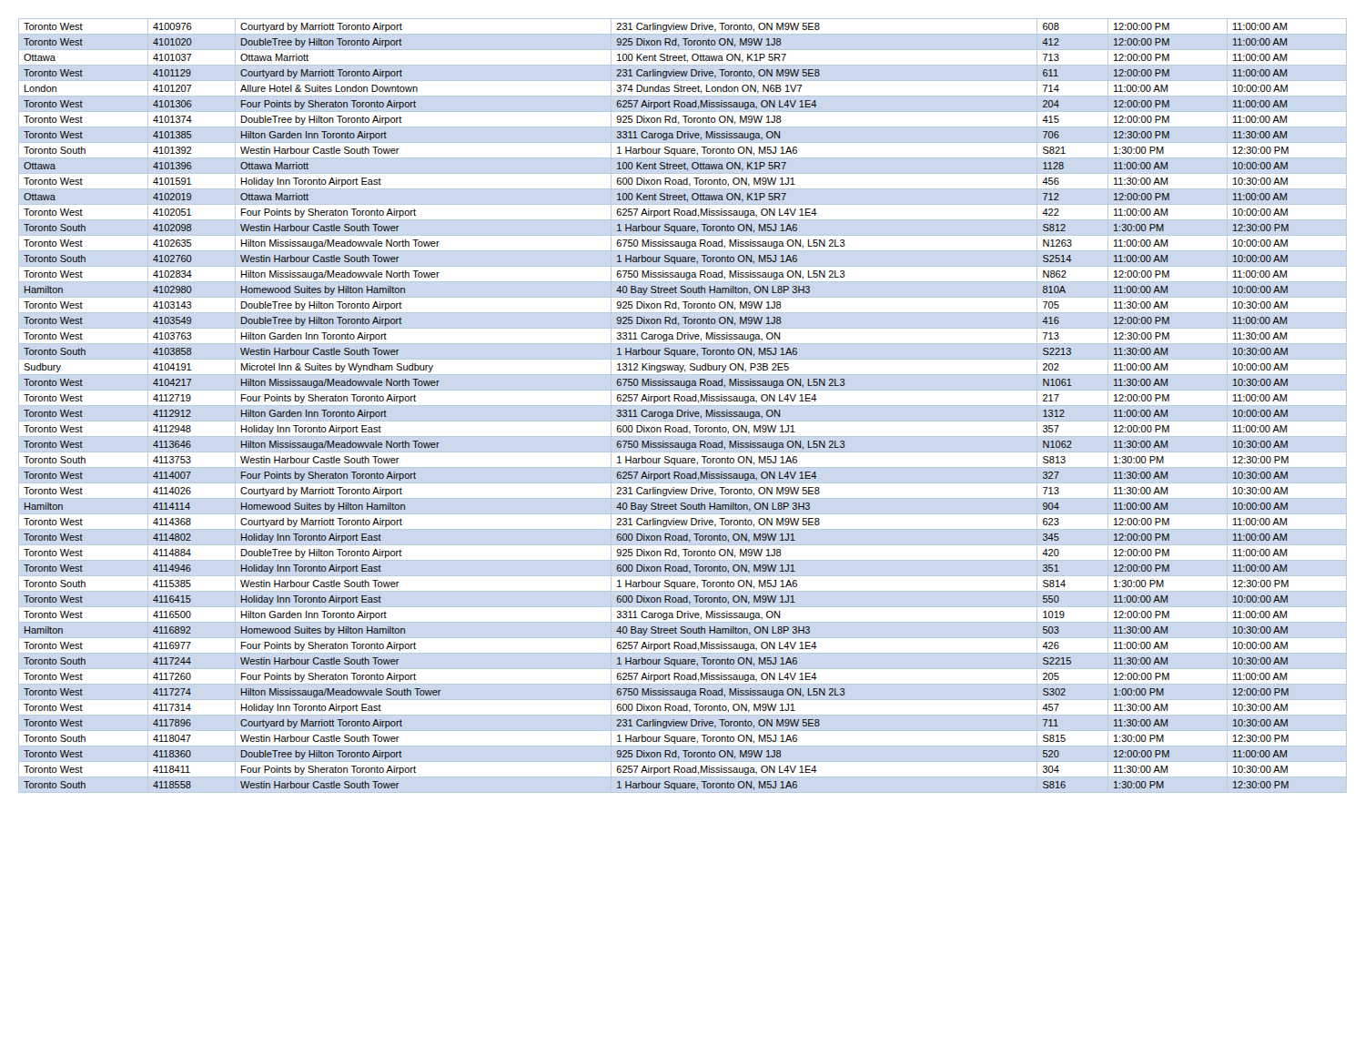| Toronto West | 4100976 | Courtyard by Marriott Toronto Airport | 231 Carlingview Drive, Toronto, ON M9W 5E8 | 608 | 12:00:00 PM | 11:00:00 AM |
| Toronto West | 4101020 | DoubleTree by Hilton Toronto Airport | 925 Dixon Rd, Toronto ON, M9W 1J8 | 412 | 12:00:00 PM | 11:00:00 AM |
| Ottawa | 4101037 | Ottawa Marriott | 100 Kent Street, Ottawa ON, K1P 5R7 | 713 | 12:00:00 PM | 11:00:00 AM |
| Toronto West | 4101129 | Courtyard by Marriott Toronto Airport | 231 Carlingview Drive, Toronto, ON M9W 5E8 | 611 | 12:00:00 PM | 11:00:00 AM |
| London | 4101207 | Allure Hotel & Suites London Downtown | 374 Dundas Street, London ON, N6B 1V7 | 714 | 11:00:00 AM | 10:00:00 AM |
| Toronto West | 4101306 | Four Points by Sheraton Toronto Airport | 6257 Airport Road,Mississauga, ON L4V 1E4 | 204 | 12:00:00 PM | 11:00:00 AM |
| Toronto West | 4101374 | DoubleTree by Hilton Toronto Airport | 925 Dixon Rd, Toronto ON, M9W 1J8 | 415 | 12:00:00 PM | 11:00:00 AM |
| Toronto West | 4101385 | Hilton Garden Inn Toronto Airport | 3311 Caroga Drive, Mississauga, ON | 706 | 12:30:00 PM | 11:30:00 AM |
| Toronto South | 4101392 | Westin Harbour Castle South Tower | 1 Harbour Square, Toronto ON, M5J 1A6 | S821 | 1:30:00 PM | 12:30:00 PM |
| Ottawa | 4101396 | Ottawa Marriott | 100 Kent Street, Ottawa ON, K1P 5R7 | 1128 | 11:00:00 AM | 10:00:00 AM |
| Toronto West | 4101591 | Holiday Inn Toronto Airport East | 600 Dixon Road, Toronto, ON, M9W 1J1 | 456 | 11:30:00 AM | 10:30:00 AM |
| Ottawa | 4102019 | Ottawa Marriott | 100 Kent Street, Ottawa ON, K1P 5R7 | 712 | 12:00:00 PM | 11:00:00 AM |
| Toronto West | 4102051 | Four Points by Sheraton Toronto Airport | 6257 Airport Road,Mississauga, ON L4V 1E4 | 422 | 11:00:00 AM | 10:00:00 AM |
| Toronto South | 4102098 | Westin Harbour Castle South Tower | 1 Harbour Square, Toronto ON, M5J 1A6 | S812 | 1:30:00 PM | 12:30:00 PM |
| Toronto West | 4102635 | Hilton Mississauga/Meadowvale North Tower | 6750 Mississauga Road, Mississauga ON, L5N 2L3 | N1263 | 11:00:00 AM | 10:00:00 AM |
| Toronto South | 4102760 | Westin Harbour Castle South Tower | 1 Harbour Square, Toronto ON, M5J 1A6 | S2514 | 11:00:00 AM | 10:00:00 AM |
| Toronto West | 4102834 | Hilton Mississauga/Meadowvale North Tower | 6750 Mississauga Road, Mississauga ON, L5N 2L3 | N862 | 12:00:00 PM | 11:00:00 AM |
| Hamilton | 4102980 | Homewood Suites by Hilton Hamilton | 40 Bay Street South Hamilton, ON L8P 3H3 | 810A | 11:00:00 AM | 10:00:00 AM |
| Toronto West | 4103143 | DoubleTree by Hilton Toronto Airport | 925 Dixon Rd, Toronto ON, M9W 1J8 | 705 | 11:30:00 AM | 10:30:00 AM |
| Toronto West | 4103549 | DoubleTree by Hilton Toronto Airport | 925 Dixon Rd, Toronto ON, M9W 1J8 | 416 | 12:00:00 PM | 11:00:00 AM |
| Toronto West | 4103763 | Hilton Garden Inn Toronto Airport | 3311 Caroga Drive, Mississauga, ON | 713 | 12:30:00 PM | 11:30:00 AM |
| Toronto South | 4103858 | Westin Harbour Castle South Tower | 1 Harbour Square, Toronto ON, M5J 1A6 | S2213 | 11:30:00 AM | 10:30:00 AM |
| Sudbury | 4104191 | Microtel Inn & Suites by Wyndham Sudbury | 1312 Kingsway, Sudbury ON, P3B 2E5 | 202 | 11:00:00 AM | 10:00:00 AM |
| Toronto West | 4104217 | Hilton Mississauga/Meadowvale North Tower | 6750 Mississauga Road, Mississauga ON, L5N 2L3 | N1061 | 11:30:00 AM | 10:30:00 AM |
| Toronto West | 4112719 | Four Points by Sheraton Toronto Airport | 6257 Airport Road,Mississauga, ON L4V 1E4 | 217 | 12:00:00 PM | 11:00:00 AM |
| Toronto West | 4112912 | Hilton Garden Inn Toronto Airport | 3311 Caroga Drive, Mississauga, ON | 1312 | 11:00:00 AM | 10:00:00 AM |
| Toronto West | 4112948 | Holiday Inn Toronto Airport East | 600 Dixon Road, Toronto, ON, M9W 1J1 | 357 | 12:00:00 PM | 11:00:00 AM |
| Toronto West | 4113646 | Hilton Mississauga/Meadowvale North Tower | 6750 Mississauga Road, Mississauga ON, L5N 2L3 | N1062 | 11:30:00 AM | 10:30:00 AM |
| Toronto South | 4113753 | Westin Harbour Castle South Tower | 1 Harbour Square, Toronto ON, M5J 1A6 | S813 | 1:30:00 PM | 12:30:00 PM |
| Toronto West | 4114007 | Four Points by Sheraton Toronto Airport | 6257 Airport Road,Mississauga, ON L4V 1E4 | 327 | 11:30:00 AM | 10:30:00 AM |
| Toronto West | 4114026 | Courtyard by Marriott Toronto Airport | 231 Carlingview Drive, Toronto, ON M9W 5E8 | 713 | 11:30:00 AM | 10:30:00 AM |
| Hamilton | 4114114 | Homewood Suites by Hilton Hamilton | 40 Bay Street South Hamilton, ON L8P 3H3 | 904 | 11:00:00 AM | 10:00:00 AM |
| Toronto West | 4114368 | Courtyard by Marriott Toronto Airport | 231 Carlingview Drive, Toronto, ON M9W 5E8 | 623 | 12:00:00 PM | 11:00:00 AM |
| Toronto West | 4114802 | Holiday Inn Toronto Airport East | 600 Dixon Road, Toronto, ON, M9W 1J1 | 345 | 12:00:00 PM | 11:00:00 AM |
| Toronto West | 4114884 | DoubleTree by Hilton Toronto Airport | 925 Dixon Rd, Toronto ON, M9W 1J8 | 420 | 12:00:00 PM | 11:00:00 AM |
| Toronto West | 4114946 | Holiday Inn Toronto Airport East | 600 Dixon Road, Toronto, ON, M9W 1J1 | 351 | 12:00:00 PM | 11:00:00 AM |
| Toronto South | 4115385 | Westin Harbour Castle South Tower | 1 Harbour Square, Toronto ON, M5J 1A6 | S814 | 1:30:00 PM | 12:30:00 PM |
| Toronto West | 4116415 | Holiday Inn Toronto Airport East | 600 Dixon Road, Toronto, ON, M9W 1J1 | 550 | 11:00:00 AM | 10:00:00 AM |
| Toronto West | 4116500 | Hilton Garden Inn Toronto Airport | 3311 Caroga Drive, Mississauga, ON | 1019 | 12:00:00 PM | 11:00:00 AM |
| Hamilton | 4116892 | Homewood Suites by Hilton Hamilton | 40 Bay Street South Hamilton, ON L8P 3H3 | 503 | 11:30:00 AM | 10:30:00 AM |
| Toronto West | 4116977 | Four Points by Sheraton Toronto Airport | 6257 Airport Road,Mississauga, ON L4V 1E4 | 426 | 11:00:00 AM | 10:00:00 AM |
| Toronto South | 4117244 | Westin Harbour Castle South Tower | 1 Harbour Square, Toronto ON, M5J 1A6 | S2215 | 11:30:00 AM | 10:30:00 AM |
| Toronto West | 4117260 | Four Points by Sheraton Toronto Airport | 6257 Airport Road,Mississauga, ON L4V 1E4 | 205 | 12:00:00 PM | 11:00:00 AM |
| Toronto West | 4117274 | Hilton Mississauga/Meadowvale South Tower | 6750 Mississauga Road, Mississauga ON, L5N 2L3 | S302 | 1:00:00 PM | 12:00:00 PM |
| Toronto West | 4117314 | Holiday Inn Toronto Airport East | 600 Dixon Road, Toronto, ON, M9W 1J1 | 457 | 11:30:00 AM | 10:30:00 AM |
| Toronto West | 4117896 | Courtyard by Marriott Toronto Airport | 231 Carlingview Drive, Toronto, ON M9W 5E8 | 711 | 11:30:00 AM | 10:30:00 AM |
| Toronto South | 4118047 | Westin Harbour Castle South Tower | 1 Harbour Square, Toronto ON, M5J 1A6 | S815 | 1:30:00 PM | 12:30:00 PM |
| Toronto West | 4118360 | DoubleTree by Hilton Toronto Airport | 925 Dixon Rd, Toronto ON, M9W 1J8 | 520 | 12:00:00 PM | 11:00:00 AM |
| Toronto West | 4118411 | Four Points by Sheraton Toronto Airport | 6257 Airport Road,Mississauga, ON L4V 1E4 | 304 | 11:30:00 AM | 10:30:00 AM |
| Toronto South | 4118558 | Westin Harbour Castle South Tower | 1 Harbour Square, Toronto ON, M5J 1A6 | S816 | 1:30:00 PM | 12:30:00 PM |